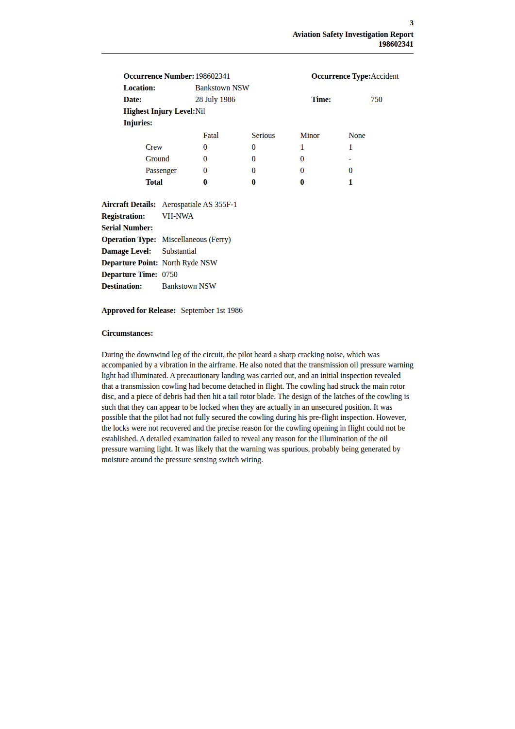3
Aviation Safety Investigation Report
198602341
| Occurrence Number: | 198602341 | Occurrence Type: | Accident |
| Location: | Bankstown NSW | | |
| Date: | 28 July 1986 | Time: | 750 |
| Highest Injury Level: | Nil | | |
| Injuries: | | | |
| | Fatal | Serious | Minor | None |
| --- | --- | --- | --- | --- |
| Crew | 0 | 0 | 1 | 1 |
| Ground | 0 | 0 | 0 | - |
| Passenger | 0 | 0 | 0 | 0 |
| Total | 0 | 0 | 0 | 1 |
| Aircraft Details: | Aerospatiale AS 355F-1 |
| Registration: | VH-NWA |
| Serial Number: | |
| Operation Type: | Miscellaneous (Ferry) |
| Damage Level: | Substantial |
| Departure Point: | North Ryde NSW |
| Departure Time: | 0750 |
| Destination: | Bankstown NSW |
Approved for Release: September 1st 1986
Circumstances:
During the downwind leg of the circuit, the pilot heard a sharp cracking noise, which was accompanied by a vibration in the airframe. He also noted that the transmission oil pressure warning light had illuminated. A precautionary landing was carried out, and an initial inspection revealed that a transmission cowling had become detached in flight. The cowling had struck the main rotor disc, and a piece of debris had then hit a tail rotor blade. The design of the latches of the cowling is such that they can appear to be locked when they are actually in an unsecured position. It was possible that the pilot had not fully secured the cowling during his pre-flight inspection. However, the locks were not recovered and the precise reason for the cowling opening in flight could not be established. A detailed examination failed to reveal any reason for the illumination of the oil pressure warning light. It was likely that the warning was spurious, probably being generated by moisture around the pressure sensing switch wiring.